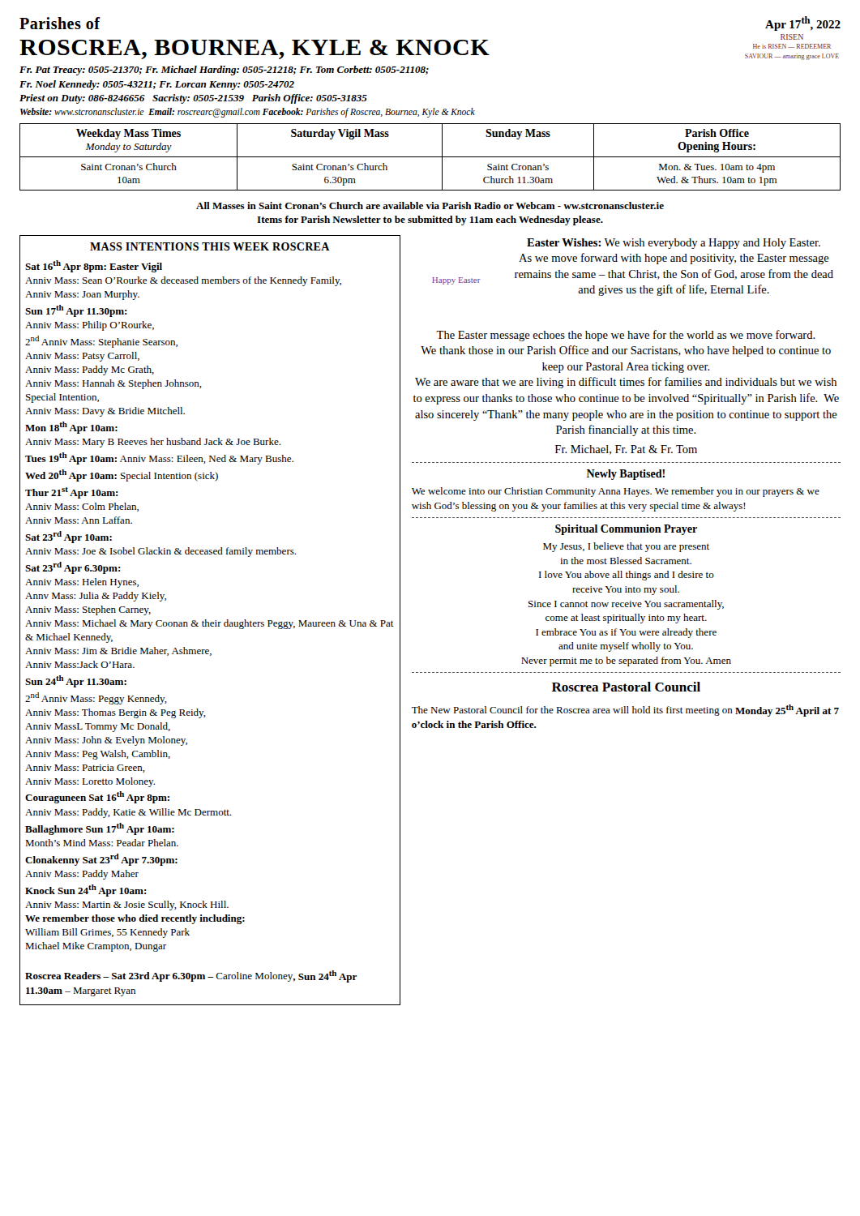Apr 17th, 2022
RISEN
He is RISEN — REDEEMER SAVIOUR — amazing grace LOVE
Parishes of
ROSCREA, BOURNEA, KYLE & KNOCK
Fr. Pat Treacy: 0505-21370; Fr. Michael Harding: 0505-21218; Fr. Tom Corbett: 0505-21108;
Fr. Noel Kennedy: 0505-43211; Fr. Lorcan Kenny: 0505-24702
Priest on Duty: 086-8246656 Sacristy: 0505-21539 Parish Office: 0505-31835
Website: www.stcronanscluster.ie Email: roscrearc@gmail.com Facebook: Parishes of Roscrea, Bournea, Kyle & Knock
| Weekday Mass Times Monday to Saturday | Saturday Vigil Mass | Sunday Mass | Parish Office Opening Hours: |
| --- | --- | --- | --- |
| Saint Cronan’s Church 10am | Saint Cronan’s Church 6.30pm | Saint Cronan’s Church 11.30am | Mon. & Tues. 10am to 4pm Wed. & Thurs. 10am to 1pm |
All Masses in Saint Cronan’s Church are available via Parish Radio or Webcam - ww.stcronanscluster.ie
Items for Parish Newsletter to be submitted by 11am each Wednesday please.
MASS INTENTIONS THIS WEEK ROSCREA
Sat 16th Apr 8pm: Easter Vigil
Anniv Mass: Sean O’Rourke & deceased members of the Kennedy Family,
Anniv Mass: Joan Murphy.
Sun 17th Apr 11.30pm:
Anniv Mass: Philip O’Rourke,
2nd Anniv Mass: Stephanie Searson,
Anniv Mass: Patsy Carroll,
Anniv Mass: Paddy Mc Grath,
Anniv Mass: Hannah & Stephen Johnson,
Special Intention,
Anniv Mass: Davy & Bridie Mitchell.
Mon 18th Apr 10am:
Anniv Mass: Mary B Reeves her husband Jack & Joe Burke.
Tues 19th Apr 10am: Anniv Mass: Eileen, Ned & Mary Bushe.
Wed 20th Apr 10am: Special Intention (sick)
Thur 21st Apr 10am:
Anniv Mass: Colm Phelan,
Anniv Mass: Ann Laffan.
Sat 23rd Apr 10am:
Anniv Mass: Joe & Isobel Glackin & deceased family members.
Sat 23rd Apr 6.30pm:
Anniv Mass: Helen Hynes,
Annv Mass: Julia & Paddy Kiely,
Anniv Mass: Stephen Carney,
Anniv Mass: Michael & Mary Coonan & their daughters Peggy, Maureen & Una & Pat & Michael Kennedy,
Anniv Mass: Jim & Bridie Maher, Ashmere,
Anniv Mass:Jack O’Hara.
Sun 24th Apr 11.30am:
2nd Anniv Mass: Peggy Kennedy,
Anniv Mass: Thomas Bergin & Peg Reidy,
Anniv MassL Tommy Mc Donald,
Anniv Mass: John & Evelyn Moloney,
Anniv Mass: Peg Walsh, Camblin,
Anniv Mass: Patricia Green,
Anniv Mass: Loretto Moloney.
Couraguneen Sat 16th Apr 8pm:
Anniv Mass: Paddy, Katie & Willie Mc Dermott.
Ballaghmore Sun 17th Apr 10am:
Month’s Mind Mass: Peadar Phelan.
Clonakenny Sat 23rd Apr 7.30pm:
Anniv Mass: Paddy Maher
Knock Sun 24th Apr 10am:
Anniv Mass: Martin & Josie Scully, Knock Hill.
We remember those who died recently including:
William Bill Grimes, 55 Kennedy Park
Michael Mike Crampton, Dungar
Roscrea Readers – Sat 23rd Apr 6.30pm – Caroline Moloney, Sun 24th Apr 11.30am – Margaret Ryan
Happy Easter
Easter Wishes: We wish everybody a Happy and Holy Easter.
As we move forward with hope and positivity, the Easter message remains the same – that Christ, the Son of God, arose from the dead and gives us the gift of life, Eternal Life.
The Easter message echoes the hope we have for the world as we move forward.
We thank those in our Parish Office and our Sacristans, who have helped to continue to keep our Pastoral Area ticking over.
We are aware that we are living in difficult times for families and individuals but we wish to express our thanks to those who continue to be involved “Spiritually” in Parish life. We also sincerely “Thank” the many people who are in the position to continue to support the Parish financially at this time.
Fr. Michael, Fr. Pat & Fr. Tom
Newly Baptised!
We welcome into our Christian Community Anna Hayes. We remember you in our prayers & we wish God’s blessing on you & your families at this very special time & always!
Spiritual Communion Prayer
My Jesus, I believe that you are present
in the most Blessed Sacrament.
I love You above all things and I desire to
receive You into my soul.
Since I cannot now receive You sacramentally,
come at least spiritually into my heart.
I embrace You as if You were already there
and unite myself wholly to You.
Never permit me to be separated from You. Amen
Roscrea Pastoral Council
The New Pastoral Council for the Roscrea area will hold its first meeting on Monday 25th April at 7 o’clock in the Parish Office.